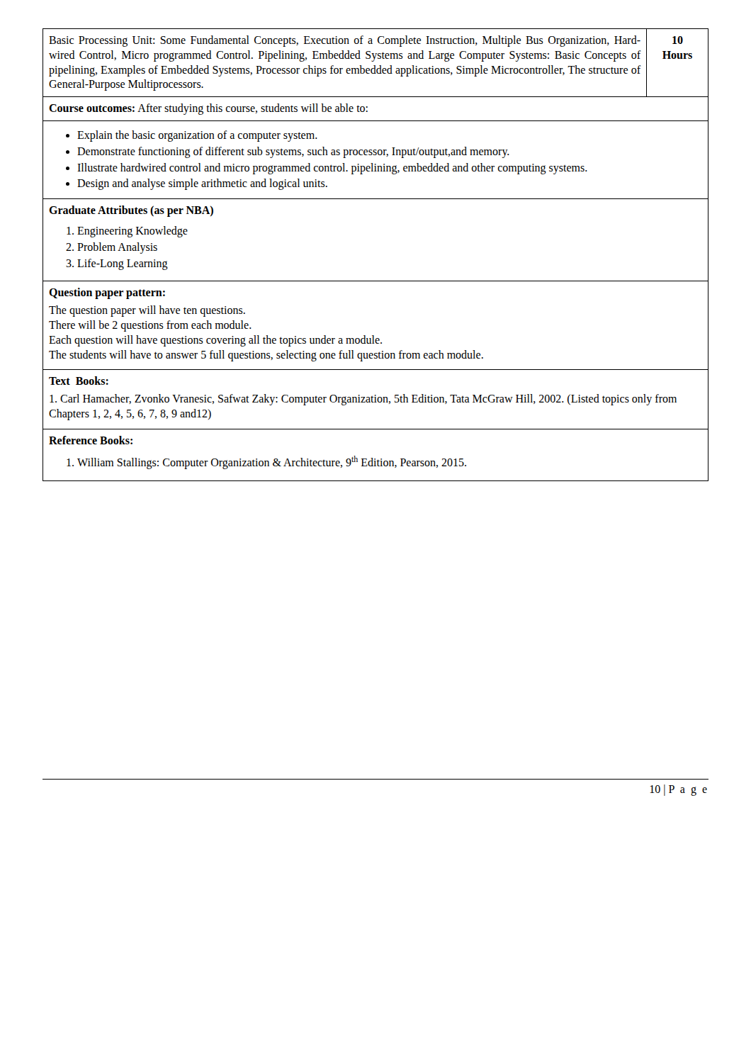| Basic Processing Unit: Some Fundamental Concepts, Execution of a Complete Instruction, Multiple Bus Organization, Hard-wired Control, Micro programmed Control. Pipelining, Embedded Systems and Large Computer Systems: Basic Concepts of pipelining, Examples of Embedded Systems, Processor chips for embedded applications, Simple Microcontroller, The structure of General-Purpose Multiprocessors. | 10 Hours |
| Course outcomes: After studying this course, students will be able to: |
| Explain the basic organization of a computer system. Demonstrate functioning of different sub systems, such as processor, Input/output,and memory. Illustrate hardwired control and micro programmed control. pipelining, embedded and other computing systems. Design and analyse simple arithmetic and logical units. |
| Graduate Attributes (as per NBA) Engineering Knowledge Problem Analysis Life-Long Learning |
| Question paper pattern: The question paper will have ten questions. There will be 2 questions from each module. Each question will have questions covering all the topics under a module. The students will have to answer 5 full questions, selecting one full question from each module. |
| Text Books: 1. Carl Hamacher, Zvonko Vranesic, Safwat Zaky: Computer Organization, 5th Edition, Tata McGraw Hill, 2002. (Listed topics only from Chapters 1, 2, 4, 5, 6, 7, 8, 9 and12) |
| Reference Books: William Stallings: Computer Organization & Architecture, 9 th Edition, Pearson, 2015. |
10 | P a g e